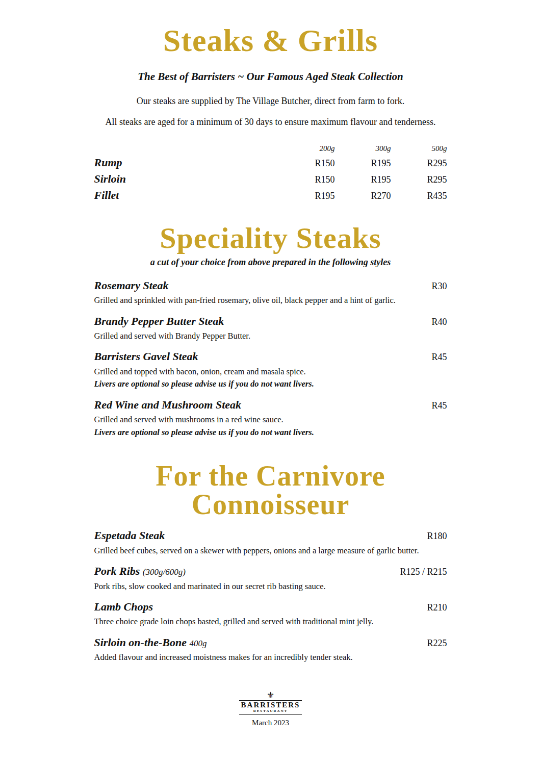Steaks & Grills
The Best of Barristers ~ Our Famous Aged Steak Collection
Our steaks are supplied by The Village Butcher, direct from farm to fork.
All steaks are aged for a minimum of 30 days to ensure maximum flavour and tenderness.
| | 200g | 300g | 500g |
| --- | --- | --- | --- |
| Rump | R150 | R195 | R295 |
| Sirloin | R150 | R195 | R295 |
| Fillet | R195 | R270 | R435 |
Speciality Steaks
a cut of your choice from above prepared in the following styles
Rosemary Steak R30
Grilled and sprinkled with pan-fried rosemary, olive oil, black pepper and a hint of garlic.
Brandy Pepper Butter Steak R40
Grilled and served with Brandy Pepper Butter.
Barristers Gavel Steak R45
Grilled and topped with bacon, onion, cream and masala spice.
Livers are optional so please advise us if you do not want livers.
Red Wine and Mushroom Steak R45
Grilled and served with mushrooms in a red wine sauce.
Livers are optional so please advise us if you do not want livers.
For the Carnivore Connoisseur
Espetada Steak R180
Grilled beef cubes, served on a skewer with peppers, onions and a large measure of garlic butter.
Pork Ribs (300g/600g) R125 / R215
Pork ribs, slow cooked and marinated in our secret rib basting sauce.
Lamb Chops R210
Three choice grade loin chops basted, grilled and served with traditional mint jelly.
Sirloin on-the-Bone 400g R225
Added flavour and increased moistness makes for an incredibly tender steak.
⚜
BARRISTERSRESTAURANT
March 2023